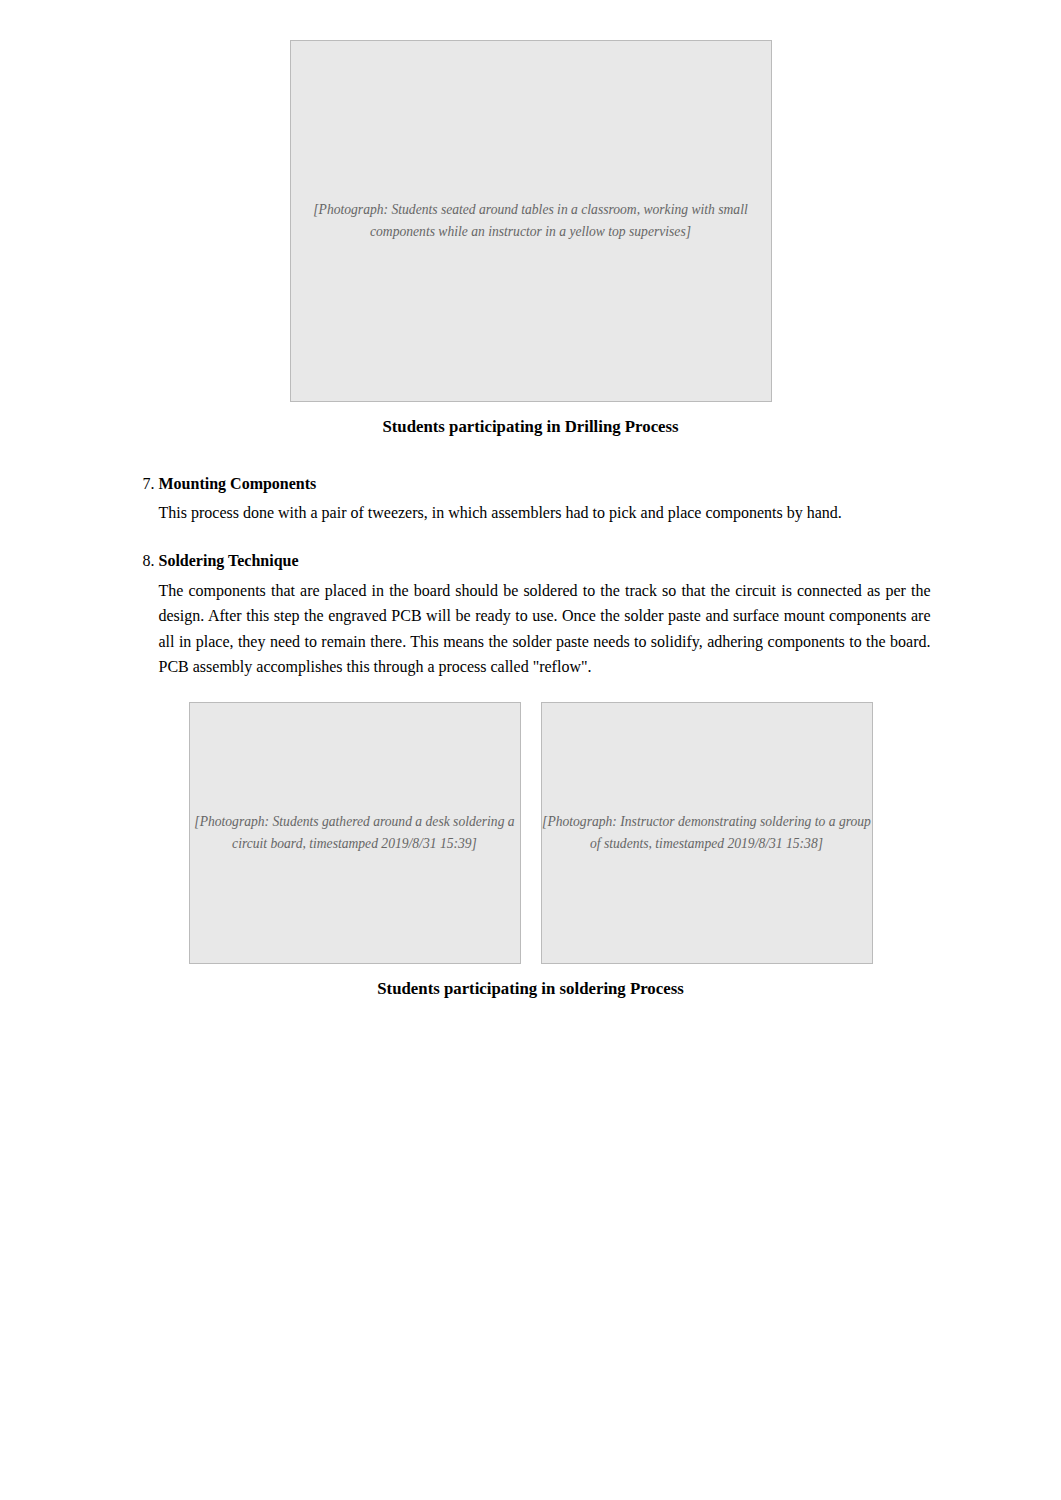[Photograph: Students seated around tables in a classroom, working with small components while an instructor in a yellow top supervises]
Students participating in Drilling Process
Mounting Components
This process done with a pair of tweezers, in which assemblers had to pick and place components by hand.
Soldering Technique
The components that are placed in the board should be soldered to the track so that the circuit is connected as per the design. After this step the engraved PCB will be ready to use. Once the solder paste and surface mount components are all in place, they need to remain there. This means the solder paste needs to solidify, adhering components to the board. PCB assembly accomplishes this through a process called "reflow".
[Photograph: Students gathered around a desk soldering a circuit board, timestamped 2019/8/31 15:39]
[Photograph: Instructor demonstrating soldering to a group of students, timestamped 2019/8/31 15:38]
Students participating in soldering Process